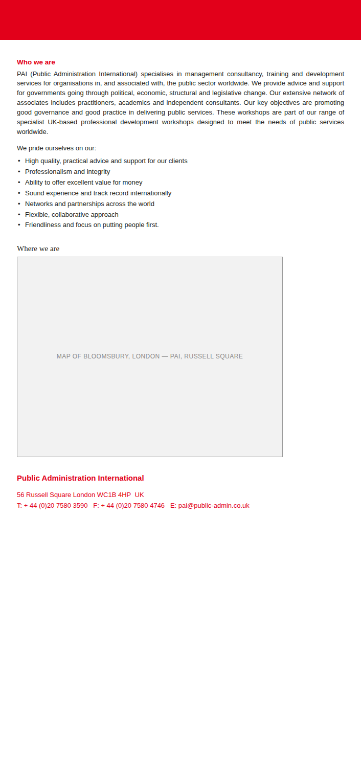Who we are
PAI (Public Administration International) specialises in management consultancy, training and development services for organisations in, and associated with, the public sector worldwide. We provide advice and support for governments going through political, economic, structural and legislative change. Our extensive network of associates includes practitioners, academics and independent consultants. Our key objectives are promoting good governance and good practice in delivering public services. These workshops are part of our range of specialist UK-based professional development workshops designed to meet the needs of public services worldwide.
We pride ourselves on our:
High quality, practical advice and support for our clients
Professionalism and integrity
Ability to offer excellent value for money
Sound experience and track record internationally
Networks and partnerships across the world
Flexible, collaborative approach
Friendliness and focus on putting people first.
Where we are
Map of Bloomsbury, London — PAI, Russell Square
Public Administration International
56 Russell Square London WC1B 4HP UK
T: + 44 (0)20 7580 3590 F: + 44 (0)20 7580 4746 E: pai@public-admin.co.uk